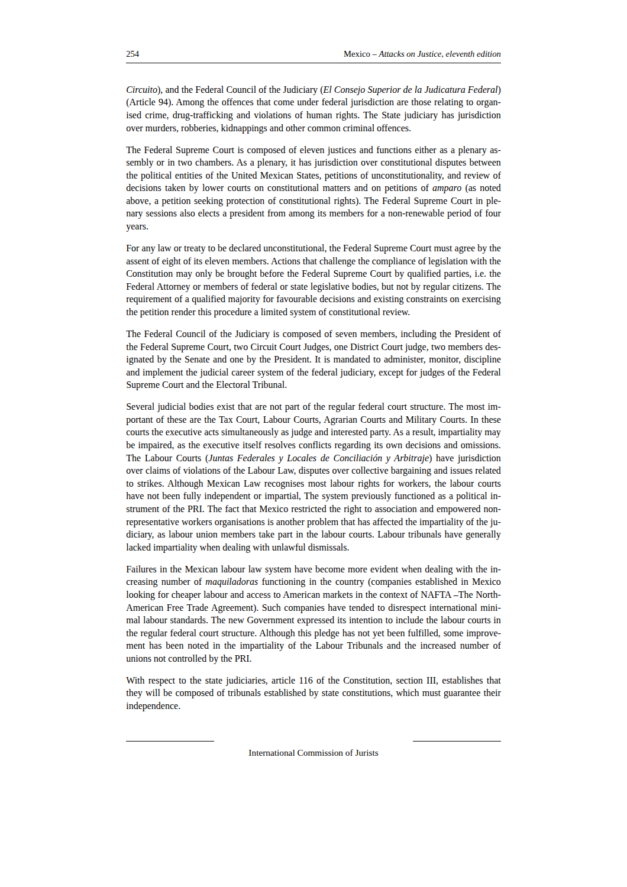254 Mexico – Attacks on Justice, eleventh edition
Circuito), and the Federal Council of the Judiciary (El Consejo Superior de la Judicatura Federal) (Article 94). Among the offences that come under federal jurisdiction are those relating to organised crime, drug-trafficking and violations of human rights. The State judiciary has jurisdiction over murders, robberies, kidnappings and other common criminal offences.
The Federal Supreme Court is composed of eleven justices and functions either as a plenary assembly or in two chambers. As a plenary, it has jurisdiction over constitutional disputes between the political entities of the United Mexican States, petitions of unconstitutionality, and review of decisions taken by lower courts on constitutional matters and on petitions of amparo (as noted above, a petition seeking protection of constitutional rights). The Federal Supreme Court in plenary sessions also elects a president from among its members for a non-renewable period of four years.
For any law or treaty to be declared unconstitutional, the Federal Supreme Court must agree by the assent of eight of its eleven members. Actions that challenge the compliance of legislation with the Constitution may only be brought before the Federal Supreme Court by qualified parties, i.e. the Federal Attorney or members of federal or state legislative bodies, but not by regular citizens. The requirement of a qualified majority for favourable decisions and existing constraints on exercising the petition render this procedure a limited system of constitutional review.
The Federal Council of the Judiciary is composed of seven members, including the President of the Federal Supreme Court, two Circuit Court Judges, one District Court judge, two members designated by the Senate and one by the President. It is mandated to administer, monitor, discipline and implement the judicial career system of the federal judiciary, except for judges of the Federal Supreme Court and the Electoral Tribunal.
Several judicial bodies exist that are not part of the regular federal court structure. The most important of these are the Tax Court, Labour Courts, Agrarian Courts and Military Courts. In these courts the executive acts simultaneously as judge and interested party. As a result, impartiality may be impaired, as the executive itself resolves conflicts regarding its own decisions and omissions. The Labour Courts (Juntas Federales y Locales de Conciliación y Arbitraje) have jurisdiction over claims of violations of the Labour Law, disputes over collective bargaining and issues related to strikes. Although Mexican Law recognises most labour rights for workers, the labour courts have not been fully independent or impartial, The system previously functioned as a political instrument of the PRI. The fact that Mexico restricted the right to association and empowered non-representative workers organisations is another problem that has affected the impartiality of the judiciary, as labour union members take part in the labour courts. Labour tribunals have generally lacked impartiality when dealing with unlawful dismissals.
Failures in the Mexican labour law system have become more evident when dealing with the increasing number of maquiladoras functioning in the country (companies established in Mexico looking for cheaper labour and access to American markets in the context of NAFTA –The North-American Free Trade Agreement). Such companies have tended to disrespect international minimal labour standards. The new Government expressed its intention to include the labour courts in the regular federal court structure. Although this pledge has not yet been fulfilled, some improvement has been noted in the impartiality of the Labour Tribunals and the increased number of unions not controlled by the PRI.
With respect to the state judiciaries, article 116 of the Constitution, section III, establishes that they will be composed of tribunals established by state constitutions, which must guarantee their independence.
International Commission of Jurists